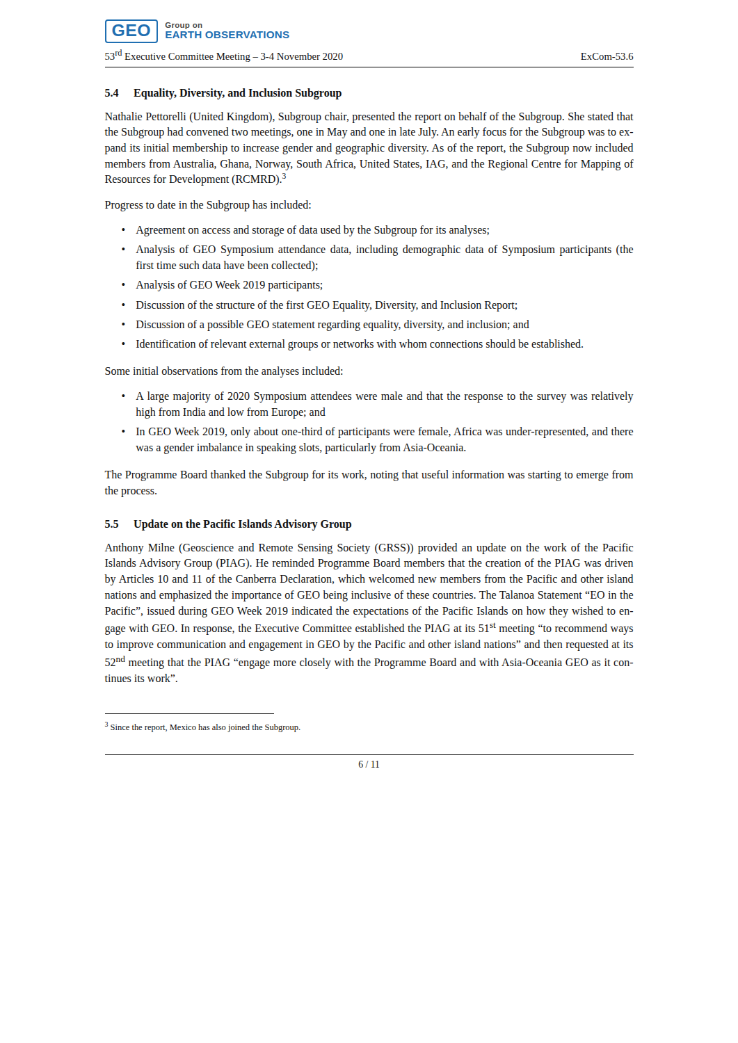GEO
Group on EARTH OBSERVATIONS
53rd Executive Committee Meeting – 3-4 November 2020 ExCom-53.6
5.4 Equality, Diversity, and Inclusion Subgroup
Nathalie Pettorelli (United Kingdom), Subgroup chair, presented the report on behalf of the Subgroup. She stated that the Subgroup had convened two meetings, one in May and one in late July. An early focus for the Subgroup was to expand its initial membership to increase gender and geographic diversity. As of the report, the Subgroup now included members from Australia, Ghana, Norway, South Africa, United States, IAG, and the Regional Centre for Mapping of Resources for Development (RCMRD).3
Progress to date in the Subgroup has included:
Agreement on access and storage of data used by the Subgroup for its analyses;
Analysis of GEO Symposium attendance data, including demographic data of Symposium participants (the first time such data have been collected);
Analysis of GEO Week 2019 participants;
Discussion of the structure of the first GEO Equality, Diversity, and Inclusion Report;
Discussion of a possible GEO statement regarding equality, diversity, and inclusion; and
Identification of relevant external groups or networks with whom connections should be established.
Some initial observations from the analyses included:
A large majority of 2020 Symposium attendees were male and that the response to the survey was relatively high from India and low from Europe; and
In GEO Week 2019, only about one-third of participants were female, Africa was under-represented, and there was a gender imbalance in speaking slots, particularly from Asia-Oceania.
The Programme Board thanked the Subgroup for its work, noting that useful information was starting to emerge from the process.
5.5 Update on the Pacific Islands Advisory Group
Anthony Milne (Geoscience and Remote Sensing Society (GRSS)) provided an update on the work of the Pacific Islands Advisory Group (PIAG). He reminded Programme Board members that the creation of the PIAG was driven by Articles 10 and 11 of the Canberra Declaration, which welcomed new members from the Pacific and other island nations and emphasized the importance of GEO being inclusive of these countries. The Talanoa Statement “EO in the Pacific”, issued during GEO Week 2019 indicated the expectations of the Pacific Islands on how they wished to engage with GEO. In response, the Executive Committee established the PIAG at its 51st meeting “to recommend ways to improve communication and engagement in GEO by the Pacific and other island nations” and then requested at its 52nd meeting that the PIAG “engage more closely with the Programme Board and with Asia-Oceania GEO as it continues its work”.
3 Since the report, Mexico has also joined the Subgroup.
6 / 11